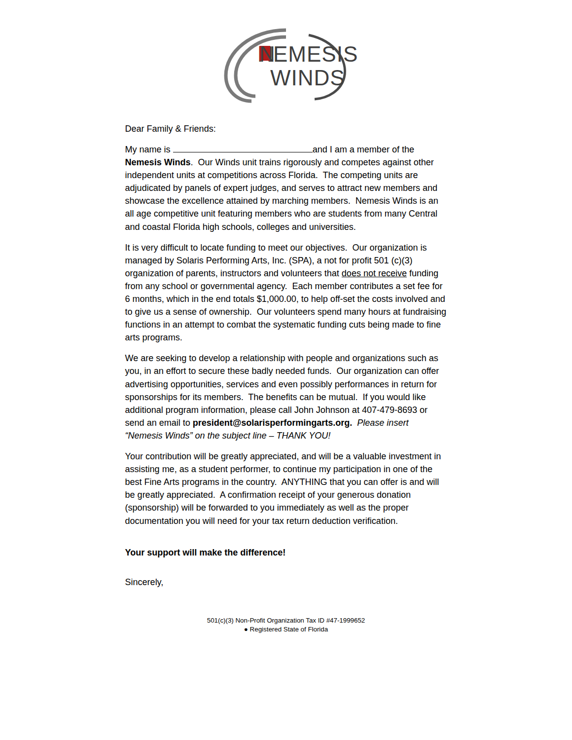N EMESIS WINDS N
Dear Family & Friends:
My name is and I am a member of the Nemesis Winds. Our Winds unit trains rigorously and competes against other independent units at competitions across Florida. The competing units are adjudicated by panels of expert judges, and serves to attract new members and showcase the excellence attained by marching members. Nemesis Winds is an all age competitive unit featuring members who are students from many Central and coastal Florida high schools, colleges and universities.
It is very difficult to locate funding to meet our objectives. Our organization is managed by Solaris Performing Arts, Inc. (SPA), a not for profit 501 (c)(3) organization of parents, instructors and volunteers that does not receive funding from any school or governmental agency. Each member contributes a set fee for 6 months, which in the end totals $1,000.00, to help off-set the costs involved and to give us a sense of ownership. Our volunteers spend many hours at fundraising functions in an attempt to combat the systematic funding cuts being made to fine arts programs.
We are seeking to develop a relationship with people and organizations such as you, in an effort to secure these badly needed funds. Our organization can offer advertising opportunities, services and even possibly performances in return for sponsorships for its members. The benefits can be mutual. If you would like additional program information, please call John Johnson at 407-479-8693 or send an email to president@solarisperformingarts.org. Please insert “Nemesis Winds” on the subject line – THANK YOU!
Your contribution will be greatly appreciated, and will be a valuable investment in assisting me, as a student performer, to continue my participation in one of the best Fine Arts programs in the country. ANYTHING that you can offer is and will be greatly appreciated. A confirmation receipt of your generous donation (sponsorship) will be forwarded to you immediately as well as the proper documentation you will need for your tax return deduction verification.
Your support will make the difference!
Sincerely,
501(c)(3) Non-Profit Organization Tax ID #47-1999652
● Registered State of Florida